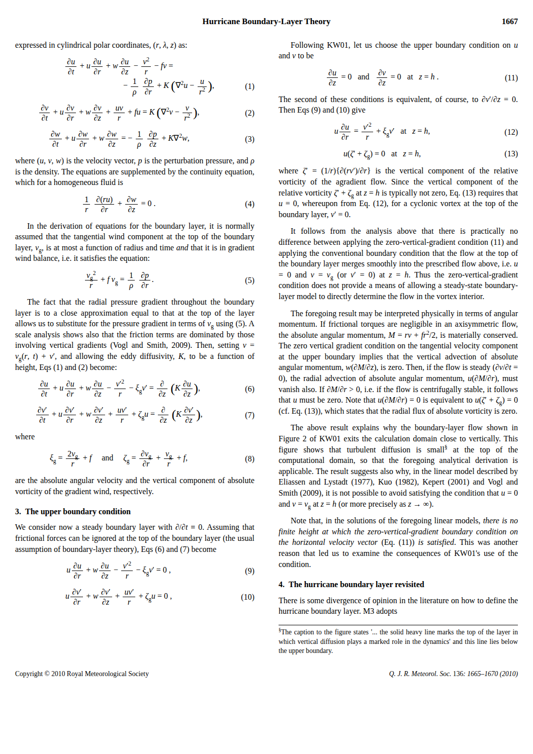Hurricane Boundary-Layer Theory 1667
expressed in cylindrical polar coordinates, (r, λ, z) as:
∂u∂t + u∂u∂r + w∂u∂z − v2 r − fv =
− 1 ρ ∂p∂r + K (∇2u − ur2),
(1)
∂v∂t + u∂v∂r + w∂v∂z + uv r + fu = K (∇2v − vr2),
(2)
∂w∂t + u∂w∂r + w∂w∂z = − 1 ρ ∂p∂z + K∇2w,
(3)
where (u, v, w) is the velocity vector, p is the perturbation pressure, and ρ is the density. The equations are supplemented by the continuity equation, which for a homogeneous fluid is
1 r ∂(ru)∂r + ∂w∂z = 0 .
(4)
In the derivation of equations for the boundary layer, it is normally assumed that the tangential wind component at the top of the boundary layer, vg, is at most a function of radius and time and that it is in gradient wind balance, i.e. it satisfies the equation:
vg2 r + f vg = 1 ρ ∂p∂r.
(5)
The fact that the radial pressure gradient throughout the boundary layer is to a close approximation equal to that at the top of the layer allows us to substitute for the pressure gradient in terms of vg using (5). A scale analysis shows also that the friction terms are dominated by those involving vertical gradients (Vogl and Smith, 2009). Then, setting v = vg(r, t) + v′, and allowing the eddy diffusivity, K, to be a function of height, Eqs (1) and (2) become:
∂u∂t + u∂u∂r + w∂u∂z − v′2 r − ξgv′ = ∂∂z (K∂u∂z),
(6)
∂v′∂t + u∂v′∂r + w∂v′∂z + uv′r + ζgu = ∂∂z (K∂v′∂z),
(7)
where
ξg = 2vg r + f and ζg = ∂vg∂r + vg r + f,
(8)
are the absolute angular velocity and the vertical component of absolute vorticity of the gradient wind, respectively.
3. The upper boundary condition
We consider now a steady boundary layer with ∂/∂t ≡ 0. Assuming that frictional forces can be ignored at the top of the boundary layer (the usual assumption of boundary-layer theory), Eqs (6) and (7) become
u∂u∂r + w∂u∂z − v′2 r − ξgv′ = 0 ,
(9)
u∂v′∂r + w∂v′∂z + uv′r + ζgu = 0 ,
(10)
Following KW01, let us choose the upper boundary condition on u and v to be
∂u∂z = 0 and ∂v∂z = 0 at z = h .
(11)
The second of these conditions is equivalent, of course, to ∂v′/∂z = 0. Then Eqs (9) and (10) give
u∂u∂r = v′2 r + ξgv′ at z = h,
(12)
u(ζ′ + ζg) = 0 at z = h,
(13)
where ζ′ = (1/r){∂(rv′)/∂r} is the vertical component of the relative vorticity of the agradient flow. Since the vertical component of the relative vorticity ζ′ + ζg at z = h is typically not zero, Eq. (13) requires that u = 0, whereupon from Eq. (12), for a cyclonic vortex at the top of the boundary layer, v′ = 0.
It follows from the analysis above that there is practically no difference between applying the zero-vertical-gradient condition (11) and applying the conventional boundary condition that the flow at the top of the boundary layer merges smoothly into the prescribed flow above, i.e. u = 0 and v = vg (or v′ = 0) at z = h. Thus the zero-vertical-gradient condition does not provide a means of allowing a steady-state boundary-layer model to directly determine the flow in the vortex interior.
The foregoing result may be interpreted physically in terms of angular momentum. If frictional torques are negligible in an axisymmetric flow, the absolute angular momentum, M = rv + fr2/2, is materially conserved. The zero vertical gradient condition on the tangential velocity component at the upper boundary implies that the vertical advection of absolute angular momentum, w(∂M/∂z), is zero. Then, if the flow is steady (∂v/∂t = 0), the radial advection of absolute angular momentum, u(∂M/∂r), must vanish also. If ∂M/∂r > 0, i.e. if the flow is centrifugally stable, it follows that u must be zero. Note that u(∂M/∂r) = 0 is equivalent to u(ζ′ + ζg) = 0 (cf. Eq. (13)), which states that the radial flux of absolute vorticity is zero.
The above result explains why the boundary-layer flow shown in Figure 2 of KW01 exits the calculation domain close to vertically. This figure shows that turbulent diffusion is small§ at the top of the computational domain, so that the foregoing analytical derivation is applicable. The result suggests also why, in the linear model described by Eliassen and Lystadt (1977), Kuo (1982), Kepert (2001) and Vogl and Smith (2009), it is not possible to avoid satisfying the condition that u = 0 and v = vg at z = h (or more precisely as z → ∞).
Note that, in the solutions of the foregoing linear models, there is no finite height at which the zero-vertical-gradient boundary condition on the horizontal velocity vector (Eq. (11)) is satisfied. This was another reason that led us to examine the consequences of KW01's use of the condition.
4. The hurricane boundary layer revisited
There is some divergence of opinion in the literature on how to define the hurricane boundary layer. M3 adopts
§The caption to the figure states '... the solid heavy line marks the top of the layer in which vertical diffusion plays a marked role in the dynamics' and this line lies below the upper boundary.
Copyright © 2010 Royal Meteorological Society
Q. J. R. Meteorol. Soc. 136: 1665–1670 (2010)